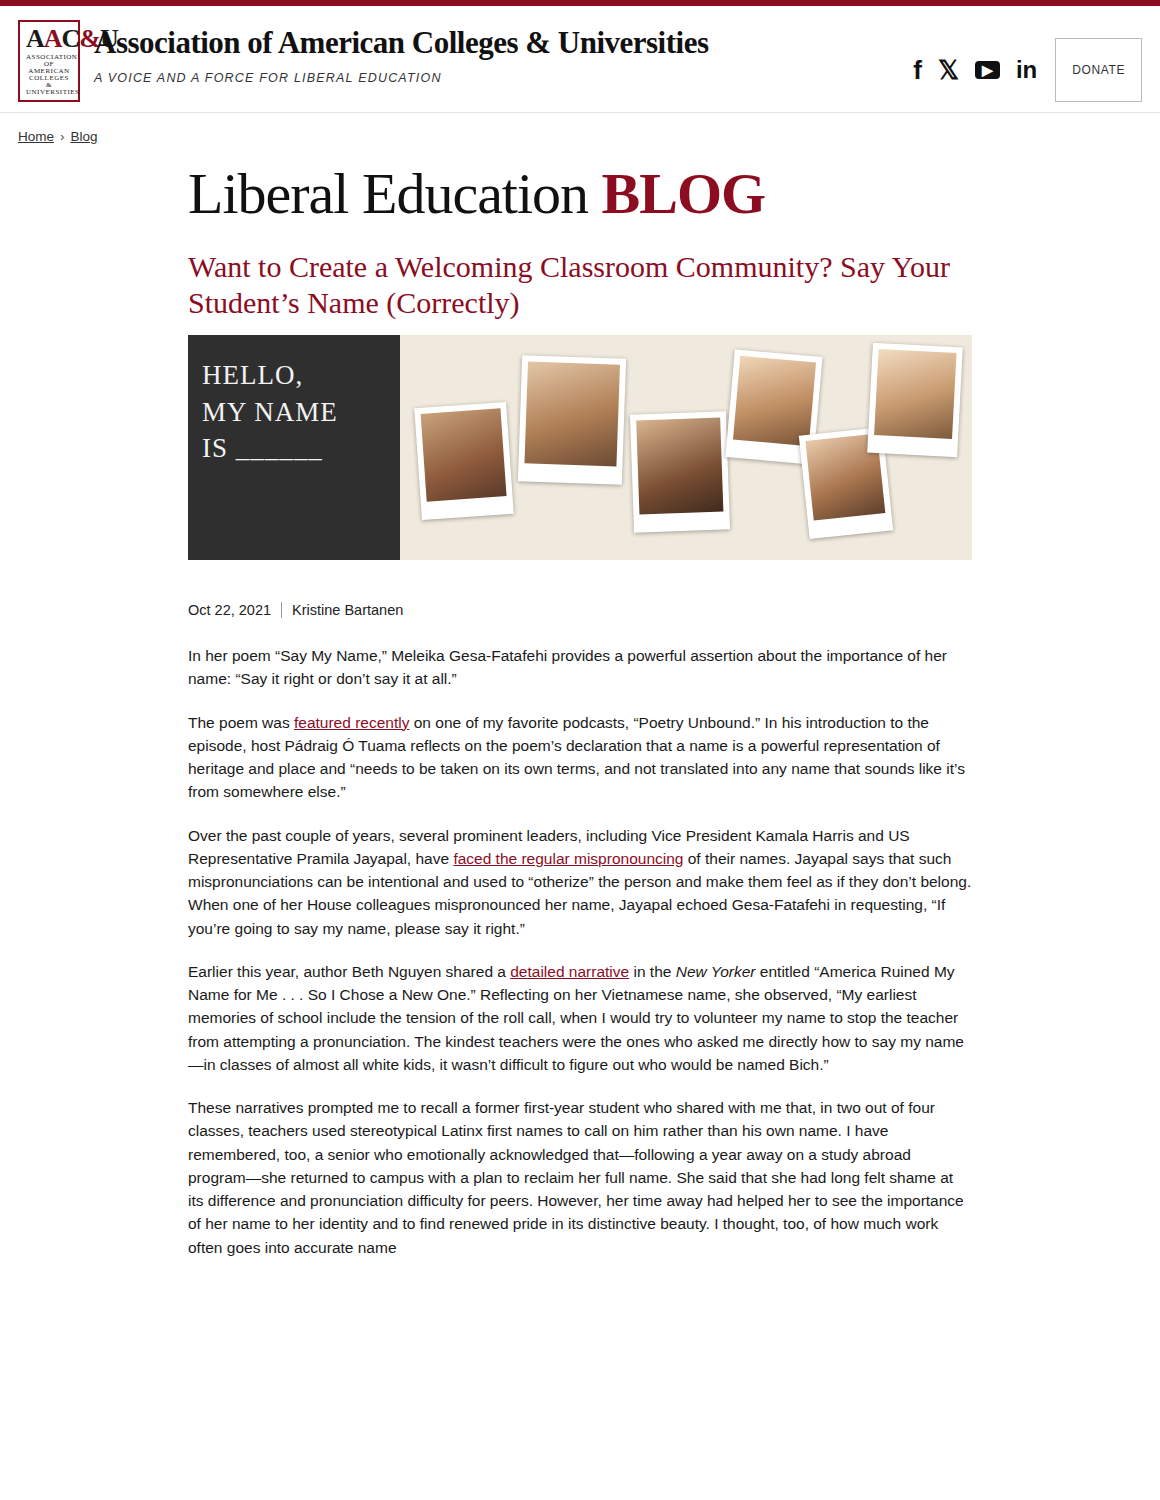AAC&U ASSOCIATION OF AMERICAN COLLEGES & UNIVERSITIES
Association of American Colleges & Universities
A VOICE AND A FORCE FOR LIBERAL EDUCATION
f 𝕏 ▶ in
Donate
Home›Blog
Liberal Education BLOG
Want to Create a Welcoming Classroom Community? Say Your Student’s Name (Correctly)
HELLO,
MY NAME
IS ______
Oct 22, 2021 Kristine Bartanen
In her poem “Say My Name,” Meleika Gesa-Fatafehi provides a powerful assertion about the importance of her name: “Say it right or don’t say it at all.”
The poem was featured recently on one of my favorite podcasts, “Poetry Unbound.” In his introduction to the episode, host Pádraig Ó Tuama reflects on the poem’s declaration that a name is a powerful representation of heritage and place and “needs to be taken on its own terms, and not translated into any name that sounds like it’s from somewhere else.”
Over the past couple of years, several prominent leaders, including Vice President Kamala Harris and US Representative Pramila Jayapal, have faced the regular mispronouncing of their names. Jayapal says that such mispronunciations can be intentional and used to “otherize” the person and make them feel as if they don’t belong. When one of her House colleagues mispronounced her name, Jayapal echoed Gesa-Fatafehi in requesting, “If you’re going to say my name, please say it right.”
Earlier this year, author Beth Nguyen shared a detailed narrative in the New Yorker entitled “America Ruined My Name for Me . . . So I Chose a New One.” Reflecting on her Vietnamese name, she observed, “My earliest memories of school include the tension of the roll call, when I would try to volunteer my name to stop the teacher from attempting a pronunciation. The kindest teachers were the ones who asked me directly how to say my name—in classes of almost all white kids, it wasn’t difficult to figure out who would be named Bich.”
These narratives prompted me to recall a former first-year student who shared with me that, in two out of four classes, teachers used stereotypical Latinx first names to call on him rather than his own name. I have remembered, too, a senior who emotionally acknowledged that—following a year away on a study abroad program—she returned to campus with a plan to reclaim her full name. She said that she had long felt shame at its difference and pronunciation difficulty for peers. However, her time away had helped her to see the importance of her name to her identity and to find renewed pride in its distinctive beauty. I thought, too, of how much work often goes into accurate name